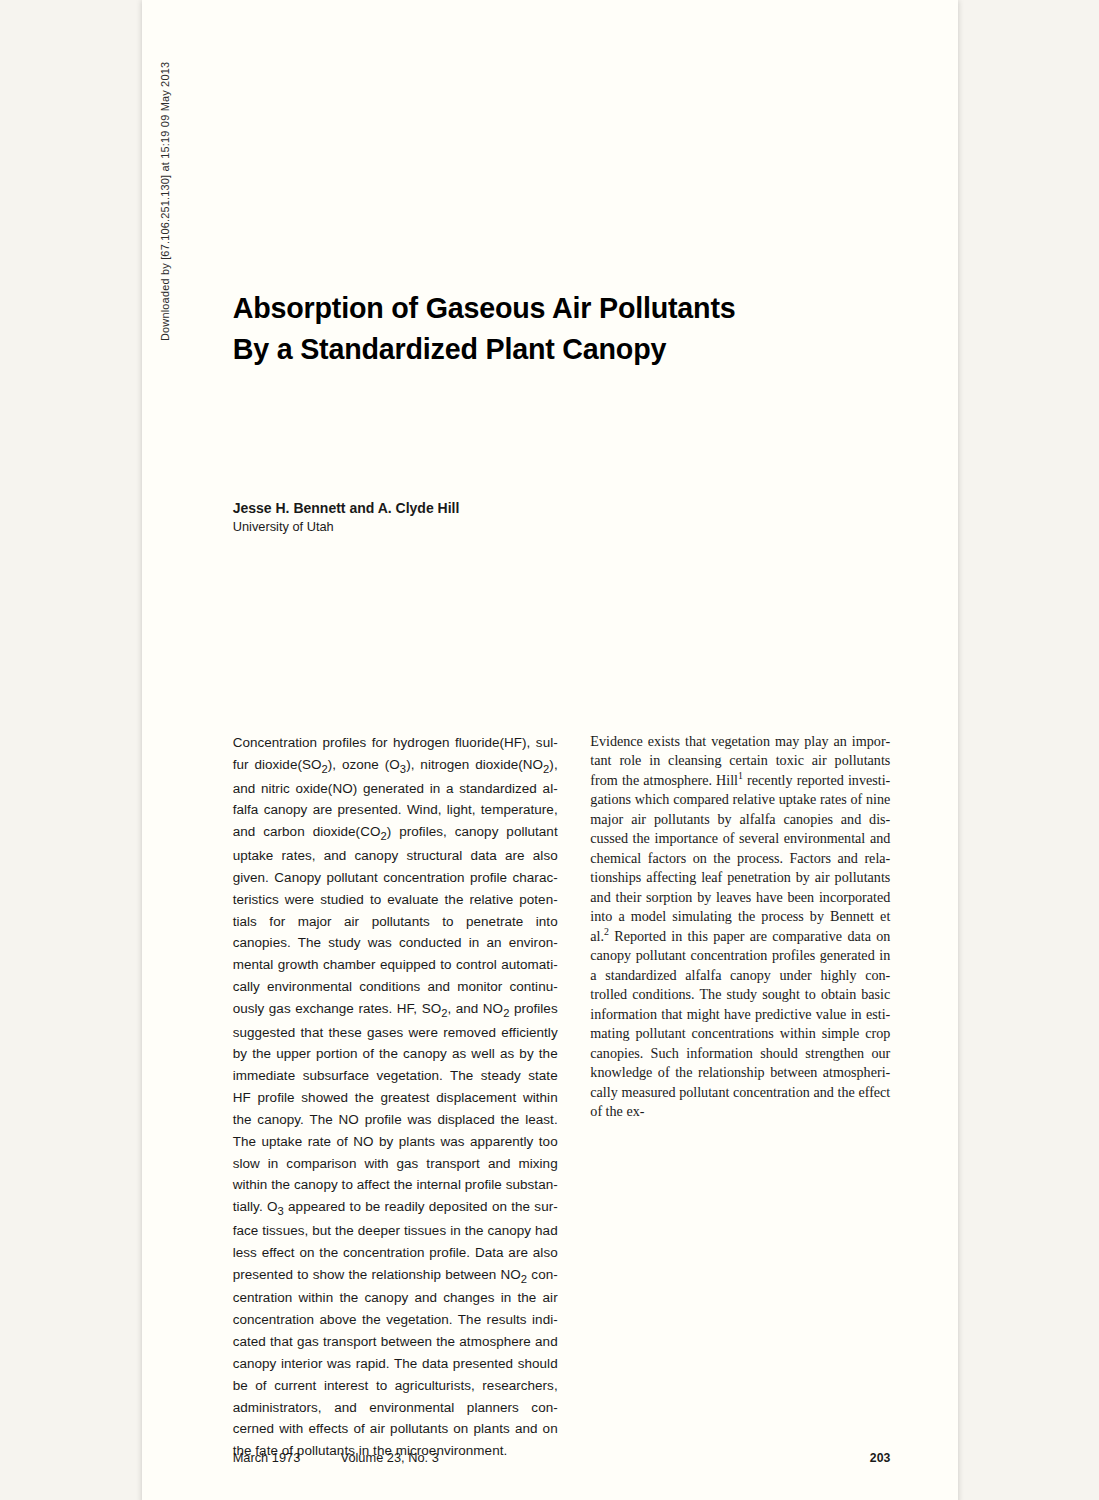Downloaded by [67.106.251.130] at 15:19 09 May 2013
Absorption of Gaseous Air Pollutants By a Standardized Plant Canopy
Jesse H. Bennett and A. Clyde Hill
University of Utah
Concentration profiles for hydrogen fluoride(HF), sulfur dioxide(SO2), ozone (O3), nitrogen dioxide(NO2), and nitric oxide(NO) generated in a standardized alfalfa canopy are presented. Wind, light, temperature, and carbon dioxide(CO2) profiles, canopy pollutant uptake rates, and canopy structural data are also given. Canopy pollutant concentration profile characteristics were studied to evaluate the relative potentials for major air pollutants to penetrate into canopies. The study was conducted in an environmental growth chamber equipped to control automatically environmental conditions and monitor continuously gas exchange rates. HF, SO2, and NO2 profiles suggested that these gases were removed efficiently by the upper portion of the canopy as well as by the immediate subsurface vegetation. The steady state HF profile showed the greatest displacement within the canopy. The NO profile was displaced the least. The uptake rate of NO by plants was apparently too slow in comparison with gas transport and mixing within the canopy to affect the internal profile substantially. O3 appeared to be readily deposited on the surface tissues, but the deeper tissues in the canopy had less effect on the concentration profile. Data are also presented to show the relationship between NO2 concentration within the canopy and changes in the air concentration above the vegetation. The results indicated that gas transport between the atmosphere and canopy interior was rapid. The data presented should be of current interest to agriculturists, researchers, administrators, and environmental planners concerned with effects of air pollutants on plants and on the fate of pollutants in the microenvironment.
Evidence exists that vegetation may play an important role in cleansing certain toxic air pollutants from the atmosphere. Hill1 recently reported investigations which compared relative uptake rates of nine major air pollutants by alfalfa canopies and discussed the importance of several environmental and chemical factors on the process. Factors and relationships affecting leaf penetration by air pollutants and their sorption by leaves have been incorporated into a model simulating the process by Bennett et al.2 Reported in this paper are comparative data on canopy pollutant concentration profiles generated in a standardized alfalfa canopy under highly controlled conditions. The study sought to obtain basic information that might have predictive value in estimating pollutant concentrations within simple crop canopies. Such information should strengthen our knowledge of the relationship between atmospherically measured pollutant concentration and the effect of the ex-
March 1973 Volume 23, No. 3
203